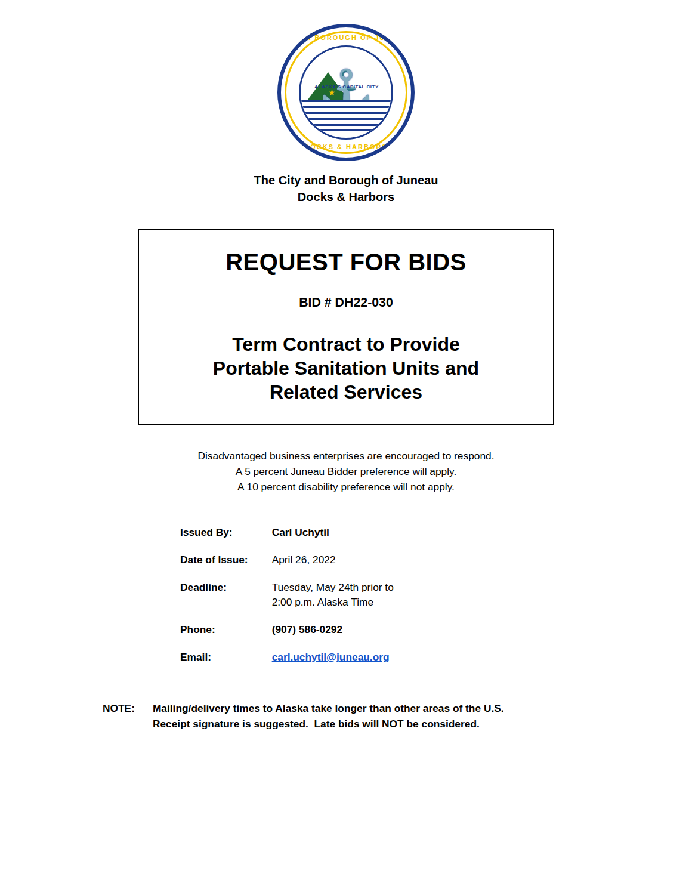CITY & BOROUGH OF JUNEAU
DOCKS & HARBORS
★
⚓
ALASKA'S CAPITAL CITY
The City and Borough of Juneau
Docks & Harbors
REQUEST FOR BIDS
BID # DH22-030
Term Contract to Provide
Portable Sanitation Units and
Related Services
Disadvantaged business enterprises are encouraged to respond.
A 5 percent Juneau Bidder preference will apply.
A 10 percent disability preference will not apply.
| Issued By: | Carl Uchytil |
| Date of Issue: | April 26, 2022 |
| Deadline: | Tuesday, May 24th prior to 2:00 p.m. Alaska Time |
| Phone: | (907) 586-0292 |
| Email: | carl.uchytil@juneau.org |
NOTE: Mailing/delivery times to Alaska take longer than other areas of the U.S.
Receipt signature is suggested. Late bids will NOT be considered.